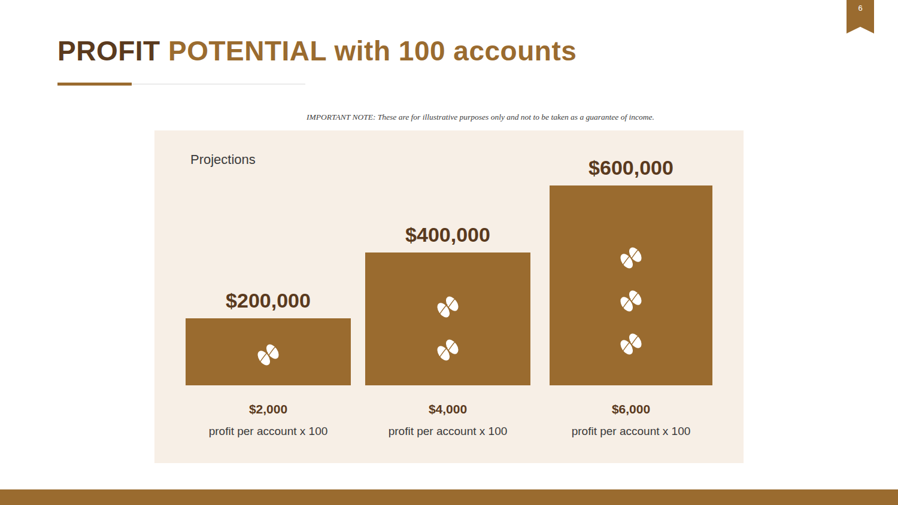6
PROFIT POTENTIAL with 100 accounts
IMPORTANT NOTE: These are for illustrative purposes only and not to be taken as a guarantee of income.
Projections
$200,000
$2,000
profit per account x 100
$400,000
$4,000
profit per account x 100
$600,000
$6,000
profit per account x 100